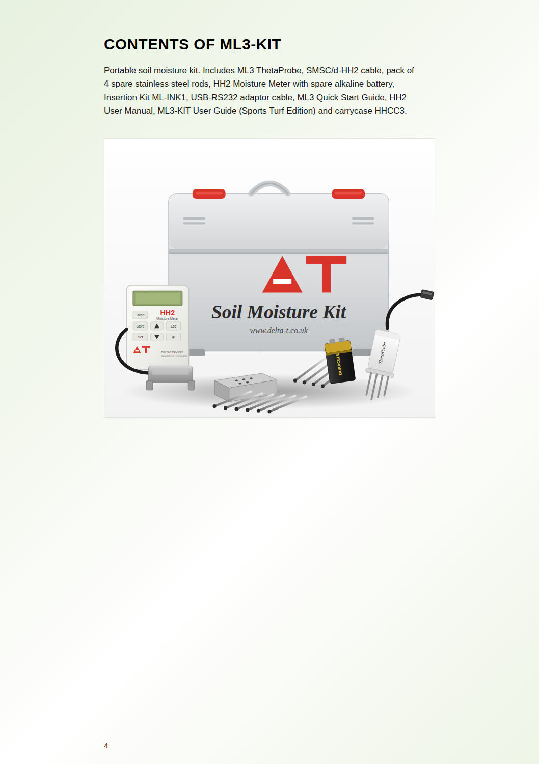CONTENTS OF ML3-KIT
Portable soil moisture kit. Includes ML3 ThetaProbe, SMSC/d-HH2 cable, pack of 4 spare stainless steel rods, HH2 Moisture Meter with spare alkaline battery, Insertion Kit ML-INK1, USB-RS232 adaptor cable, ML3 Quick Start Guide, HH2 User Manual, ML3-KIT User Guide (Sports Turf Edition) and carrycase HHCC3.
Soil Moisture Kit www.delta-t.co.uk HH2 Moisture Meter Read Store Set Esc # DELTA-T DEVICES CAMBRIDGE · ENGLAND DURACELL ThetaProbe
4